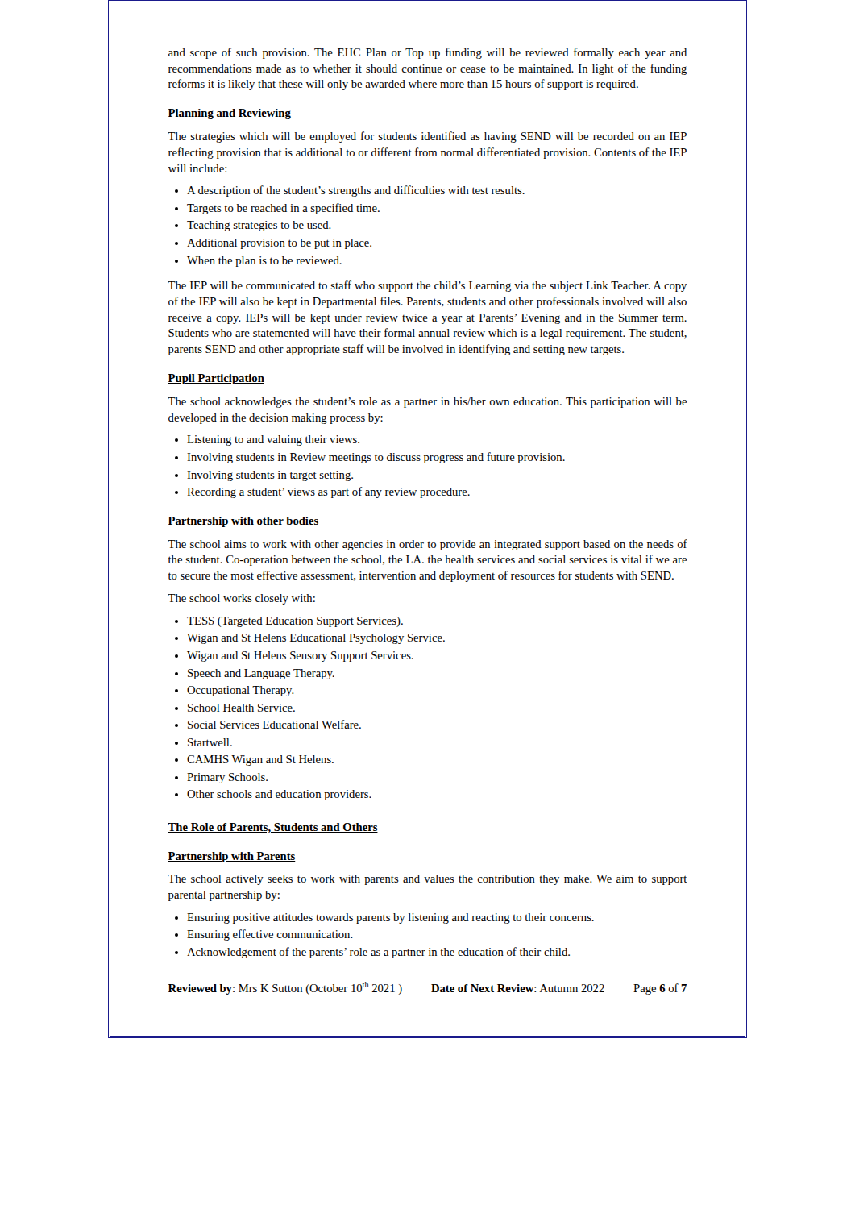and scope of such provision. The EHC Plan or Top up funding will be reviewed formally each year and recommendations made as to whether it should continue or cease to be maintained. In light of the funding reforms it is likely that these will only be awarded where more than 15 hours of support is required.
Planning and Reviewing
The strategies which will be employed for students identified as having SEND will be recorded on an IEP reflecting provision that is additional to or different from normal differentiated provision. Contents of the IEP will include:
A description of the student’s strengths and difficulties with test results.
Targets to be reached in a specified time.
Teaching strategies to be used.
Additional provision to be put in place.
When the plan is to be reviewed.
The IEP will be communicated to staff who support the child’s Learning via the subject Link Teacher. A copy of the IEP will also be kept in Departmental files. Parents, students and other professionals involved will also receive a copy. IEPs will be kept under review twice a year at Parents’ Evening and in the Summer term. Students who are statemented will have their formal annual review which is a legal requirement. The student, parents SEND and other appropriate staff will be involved in identifying and setting new targets.
Pupil Participation
The school acknowledges the student’s role as a partner in his/her own education. This participation will be developed in the decision making process by:
Listening to and valuing their views.
Involving students in Review meetings to discuss progress and future provision.
Involving students in target setting.
Recording a student’ views as part of any review procedure.
Partnership with other bodies
The school aims to work with other agencies in order to provide an integrated support based on the needs of the student. Co-operation between the school, the LA. the health services and social services is vital if we are to secure the most effective assessment, intervention and deployment of resources for students with SEND.
The school works closely with:
TESS (Targeted Education Support Services).
Wigan and St Helens Educational Psychology Service.
Wigan and St Helens Sensory Support Services.
Speech and Language Therapy.
Occupational Therapy.
School Health Service.
Social Services Educational Welfare.
Startwell.
CAMHS Wigan and St Helens.
Primary Schools.
Other schools and education providers.
The Role of Parents, Students and Others
Partnership with Parents
The school actively seeks to work with parents and values the contribution they make. We aim to support parental partnership by:
Ensuring positive attitudes towards parents by listening and reacting to their concerns.
Ensuring effective communication.
Acknowledgement of the parents’ role as a partner in the education of their child.
Reviewed by: Mrs K Sutton (October 10th 2021 )
Date of Next Review: Autumn 2022
Page 6 of 7